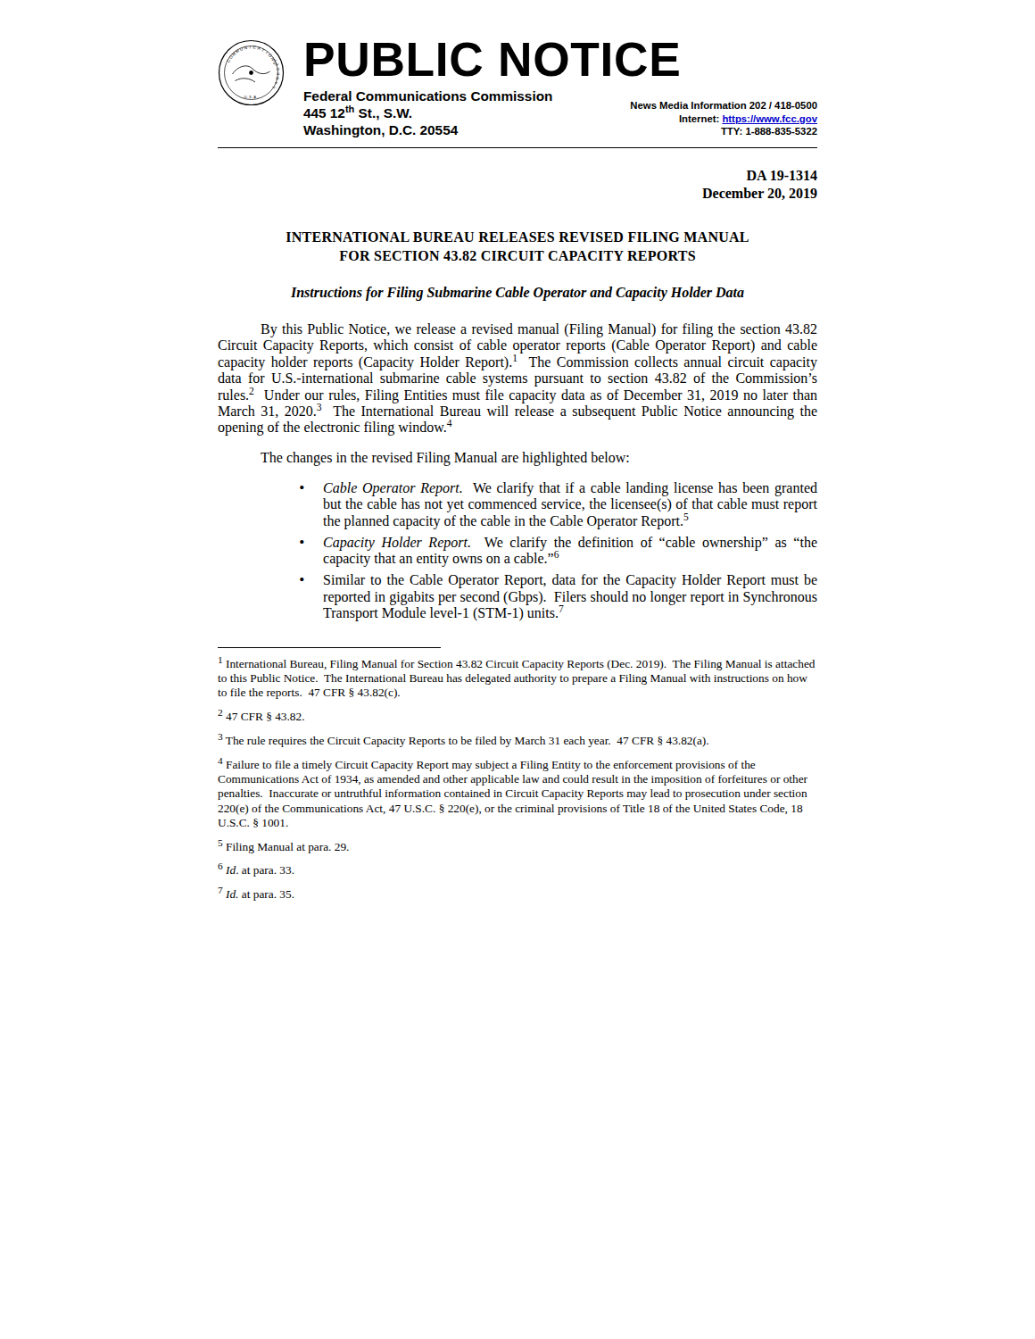C O M M U N I C A T I O N S F E D E R A L U.S.A.
PUBLIC NOTICE
Federal Communications Commission
445 12th St., S.W.
Washington, D.C. 20554
News Media Information 202 / 418-0500
Internet: https://www.fcc.gov
TTY: 1-888-835-5322
DA 19-1314
December 20, 2019
INTERNATIONAL BUREAU RELEASES REVISED FILING MANUAL
FOR SECTION 43.82 CIRCUIT CAPACITY REPORTS
Instructions for Filing Submarine Cable Operator and Capacity Holder Data
By this Public Notice, we release a revised manual (Filing Manual) for filing the section 43.82 Circuit Capacity Reports, which consist of cable operator reports (Cable Operator Report) and cable capacity holder reports (Capacity Holder Report).1 The Commission collects annual circuit capacity data for U.S.-international submarine cable systems pursuant to section 43.82 of the Commission’s rules.2 Under our rules, Filing Entities must file capacity data as of December 31, 2019 no later than March 31, 2020.3 The International Bureau will release a subsequent Public Notice announcing the opening of the electronic filing window.4
The changes in the revised Filing Manual are highlighted below:
Cable Operator Report. We clarify that if a cable landing license has been granted but the cable has not yet commenced service, the licensee(s) of that cable must report the planned capacity of the cable in the Cable Operator Report.5
Capacity Holder Report. We clarify the definition of “cable ownership” as “the capacity that an entity owns on a cable.”6
Similar to the Cable Operator Report, data for the Capacity Holder Report must be reported in gigabits per second (Gbps). Filers should no longer report in Synchronous Transport Module level-1 (STM-1) units.7
1 International Bureau, Filing Manual for Section 43.82 Circuit Capacity Reports (Dec. 2019). The Filing Manual is attached to this Public Notice. The International Bureau has delegated authority to prepare a Filing Manual with instructions on how to file the reports. 47 CFR § 43.82(c).
2 47 CFR § 43.82.
3 The rule requires the Circuit Capacity Reports to be filed by March 31 each year. 47 CFR § 43.82(a).
4 Failure to file a timely Circuit Capacity Report may subject a Filing Entity to the enforcement provisions of the Communications Act of 1934, as amended and other applicable law and could result in the imposition of forfeitures or other penalties. Inaccurate or untruthful information contained in Circuit Capacity Reports may lead to prosecution under section 220(e) of the Communications Act, 47 U.S.C. § 220(e), or the criminal provisions of Title 18 of the United States Code, 18 U.S.C. § 1001.
5 Filing Manual at para. 29.
6 Id. at para. 33.
7 Id. at para. 35.